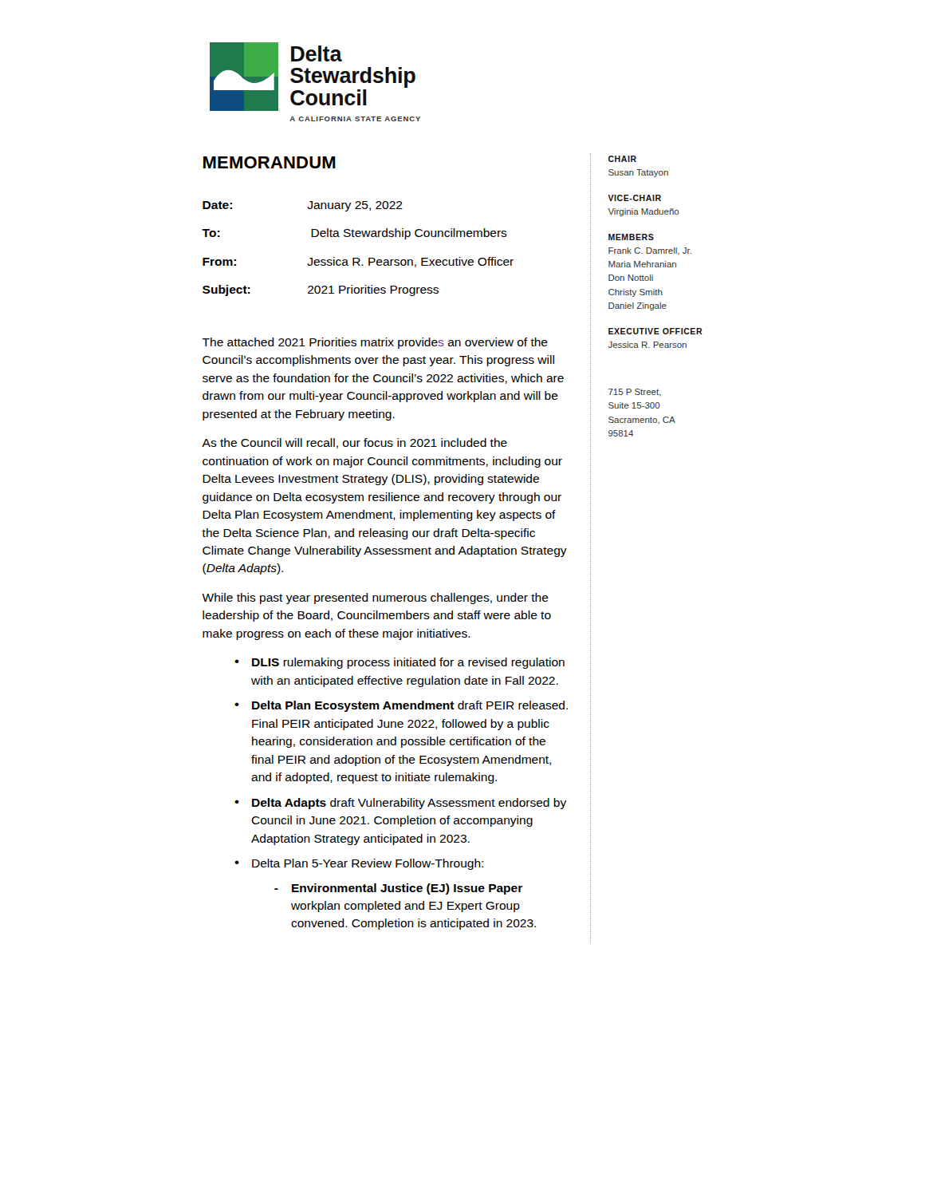Delta Stewardship Council A CALIFORNIA STATE AGENCY
MEMORANDUM
| Date: | January 25, 2022 |
| To: | Delta Stewardship Councilmembers |
| From: | Jessica R. Pearson, Executive Officer |
| Subject: | 2021 Priorities Progress |
The attached 2021 Priorities matrix provides an overview of the Council’s accomplishments over the past year. This progress will serve as the foundation for the Council’s 2022 activities, which are drawn from our multi-year Council-approved workplan and will be presented at the February meeting.
As the Council will recall, our focus in 2021 included the continuation of work on major Council commitments, including our Delta Levees Investment Strategy (DLIS), providing statewide guidance on Delta ecosystem resilience and recovery through our Delta Plan Ecosystem Amendment, implementing key aspects of the Delta Science Plan, and releasing our draft Delta-specific Climate Change Vulnerability Assessment and Adaptation Strategy (Delta Adapts).
While this past year presented numerous challenges, under the leadership of the Board, Councilmembers and staff were able to make progress on each of these major initiatives.
DLIS rulemaking process initiated for a revised regulation with an anticipated effective regulation date in Fall 2022.
Delta Plan Ecosystem Amendment draft PEIR released. Final PEIR anticipated June 2022, followed by a public hearing, consideration and possible certification of the final PEIR and adoption of the Ecosystem Amendment, and if adopted, request to initiate rulemaking.
Delta Adapts draft Vulnerability Assessment endorsed by Council in June 2021. Completion of accompanying Adaptation Strategy anticipated in 2023.
Delta Plan 5-Year Review Follow-Through:
Environmental Justice (EJ) Issue Paper workplan completed and EJ Expert Group convened. Completion is anticipated in 2023.
Chair
Susan Tatayon
Vice-Chair
Virginia Madueño
Members
Frank C. Damrell, Jr.
Maria Mehranian
Don Nottoli
Christy Smith
Daniel Zingale
Executive Officer
Jessica R. Pearson
715 P Street,
Suite 15-300
Sacramento, CA
95814